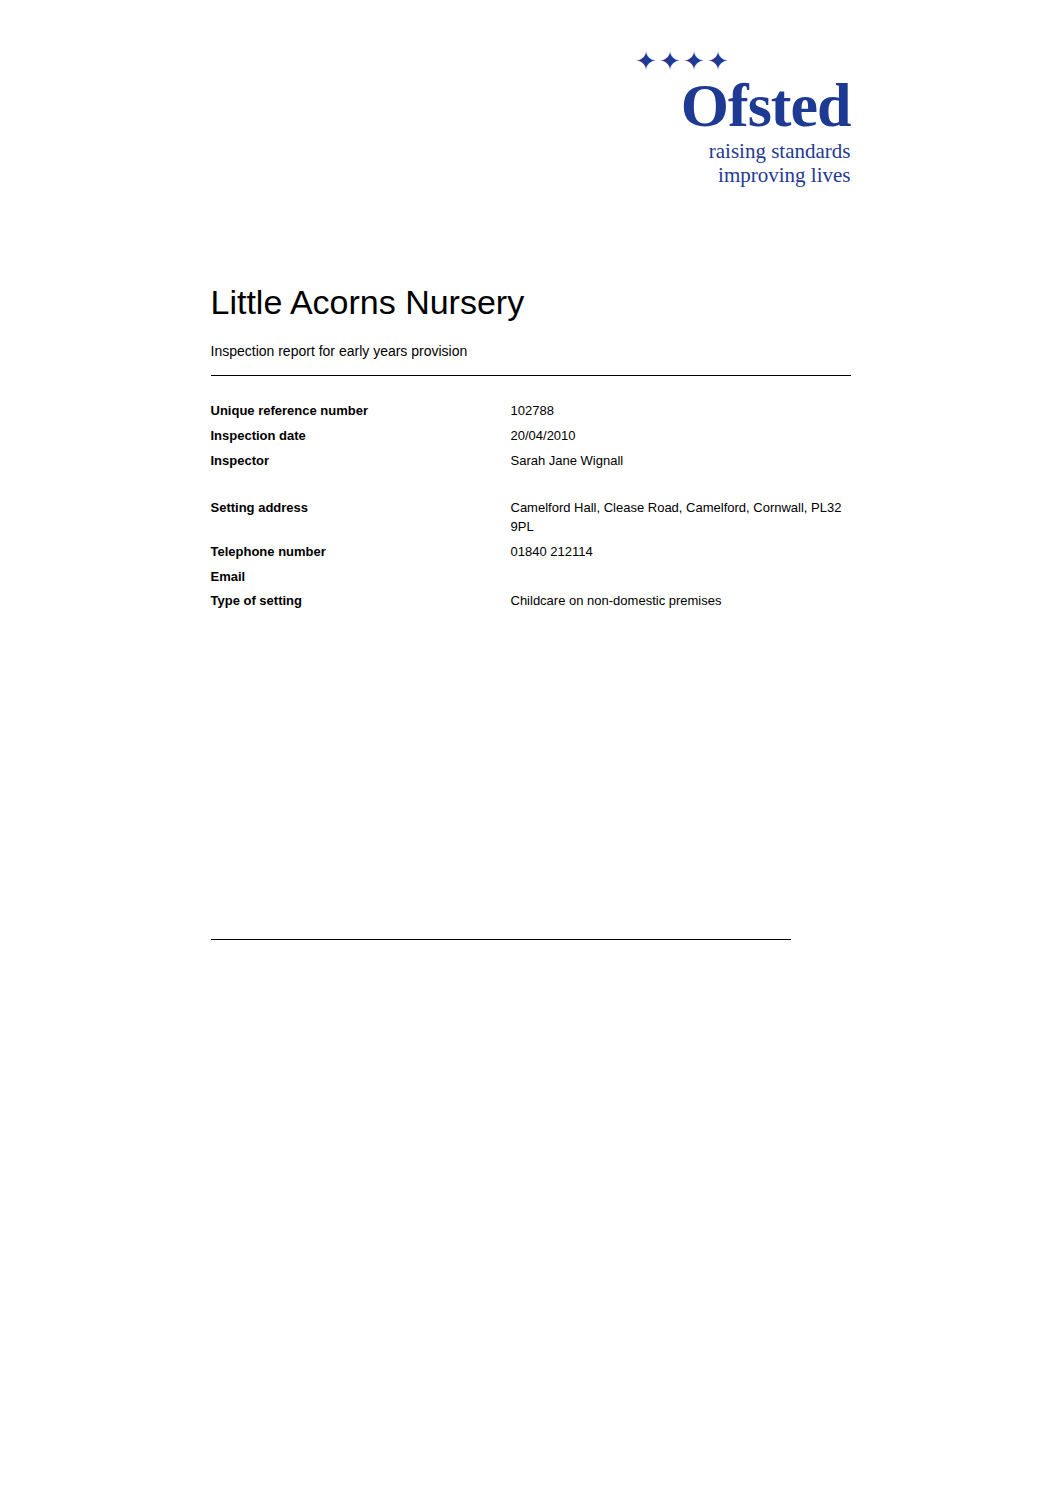✦✦✦✦
Ofsted
raising standards
improving lives
Little Acorns Nursery
Inspection report for early years provision
| Unique reference number | 102788 |
| Inspection date | 20/04/2010 |
| Inspector | Sarah Jane Wignall |
| Setting address | Camelford Hall, Clease Road, Camelford, Cornwall, PL32 9PL |
| Telephone number | 01840 212114 |
| Email | |
| Type of setting | Childcare on non-domestic premises |